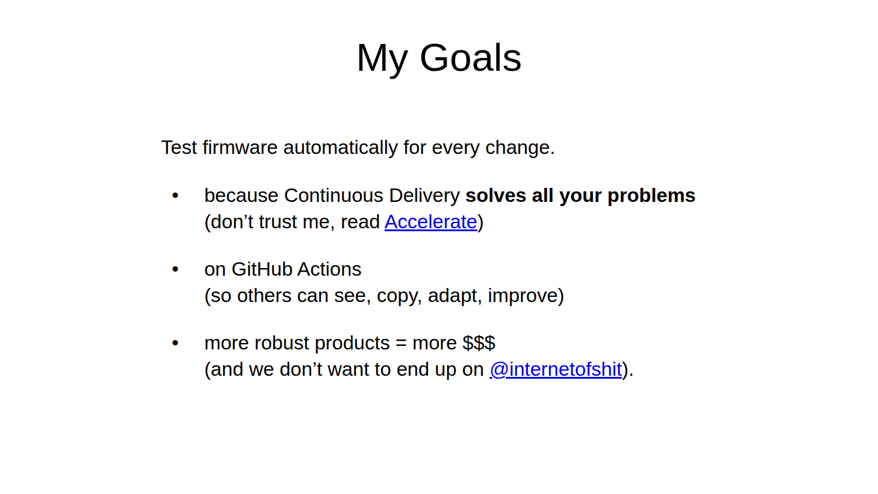My Goals
Test firmware automatically for every change.
because Continuous Delivery solves all your problems
(don’t trust me, read Accelerate)
on GitHub Actions
(so others can see, copy, adapt, improve)
more robust products = more $$$
(and we don’t want to end up on @internetofshit).